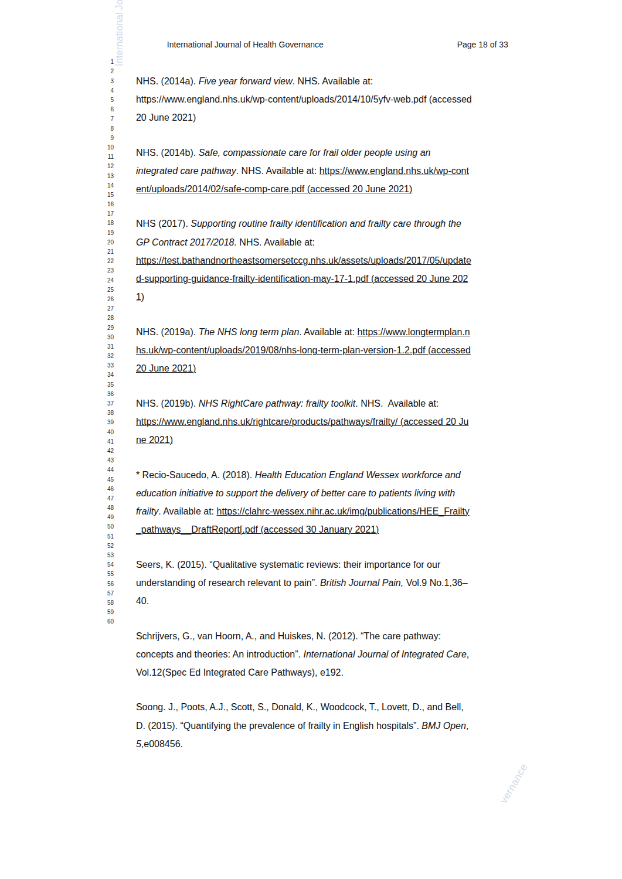International Journal of Health Governance Page 18 of 33
12345678910 11121314151617181920 21222324252627282930 31323334353637383940 41424344454647484950 51525354555657585960
International Journal of Health Governance
International Journal of Health Governance
NHS. (2014a). Five year forward view. NHS. Available at: https://www.england.nhs.uk/wp-content/uploads/2014/10/5yfv-web.pdf (accessed 20 June 2021)
NHS. (2014b). Safe, compassionate care for frail older people using an integrated care pathway. NHS. Available at: https://www.england.nhs.uk/wp-content/uploads/2014/02/safe-comp-care.pdf (accessed 20 June 2021)
NHS (2017). Supporting routine frailty identification and frailty care through the GP Contract 2017/2018. NHS. Available at:
https://test.bathandnortheastsomersetccg.nhs.uk/assets/uploads/2017/05/updated-supporting-guidance-frailty-identification-may-17-1.pdf (accessed 20 June 2021)
NHS. (2019a). The NHS long term plan. Available at: https://www.longtermplan.nhs.uk/wp-content/uploads/2019/08/nhs-long-term-plan-version-1.2.pdf (accessed 20 June 2021)
NHS. (2019b). NHS RightCare pathway: frailty toolkit. NHS. Available at:
https://www.england.nhs.uk/rightcare/products/pathways/frailty/ (accessed 20 June 2021)
* Recio-Saucedo, A. (2018). Health Education England Wessex workforce and education initiative to support the delivery of better care to patients living with frailty. Available at: https://clahrc-wessex.nihr.ac.uk/img/publications/HEE_Frailty_pathways__DraftReport[.pdf (accessed 30 January 2021)
Seers, K. (2015). “Qualitative systematic reviews: their importance for our understanding of research relevant to pain”. British Journal Pain, Vol.9 No.1,36–40.
Schrijvers, G., van Hoorn, A., and Huiskes, N. (2012). “The care pathway: concepts and theories: An introduction”. International Journal of Integrated Care, Vol.12(Spec Ed Integrated Care Pathways), e192.
Soong. J., Poots, A.J., Scott, S., Donald, K., Woodcock, T., Lovett, D., and Bell, D. (2015). “Quantifying the prevalence of frailty in English hospitals”. BMJ Open, 5,e008456.